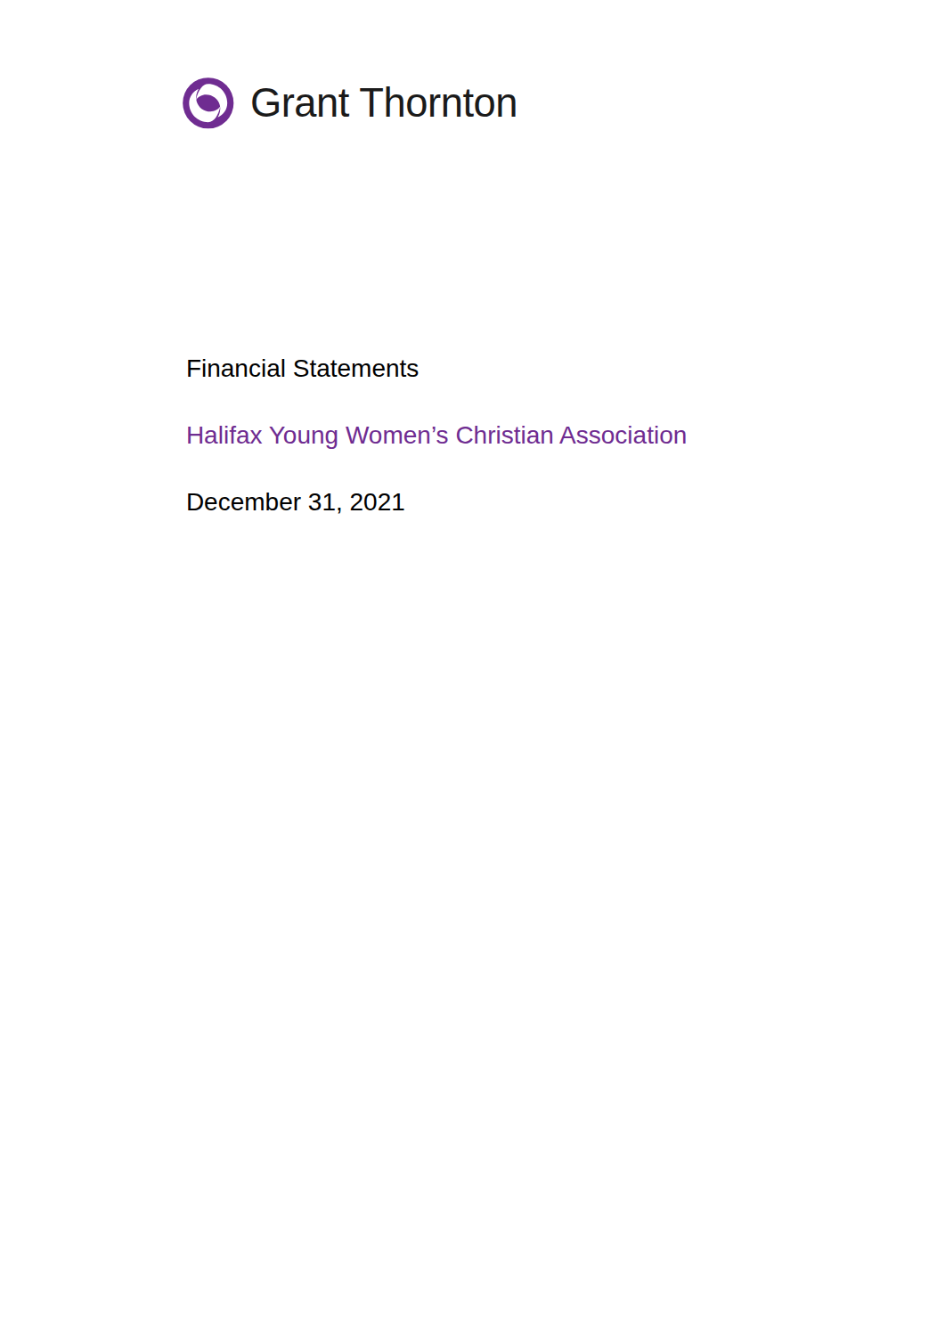Grant Thornton
Financial Statements
Halifax Young Women’s Christian Association
December 31, 2021